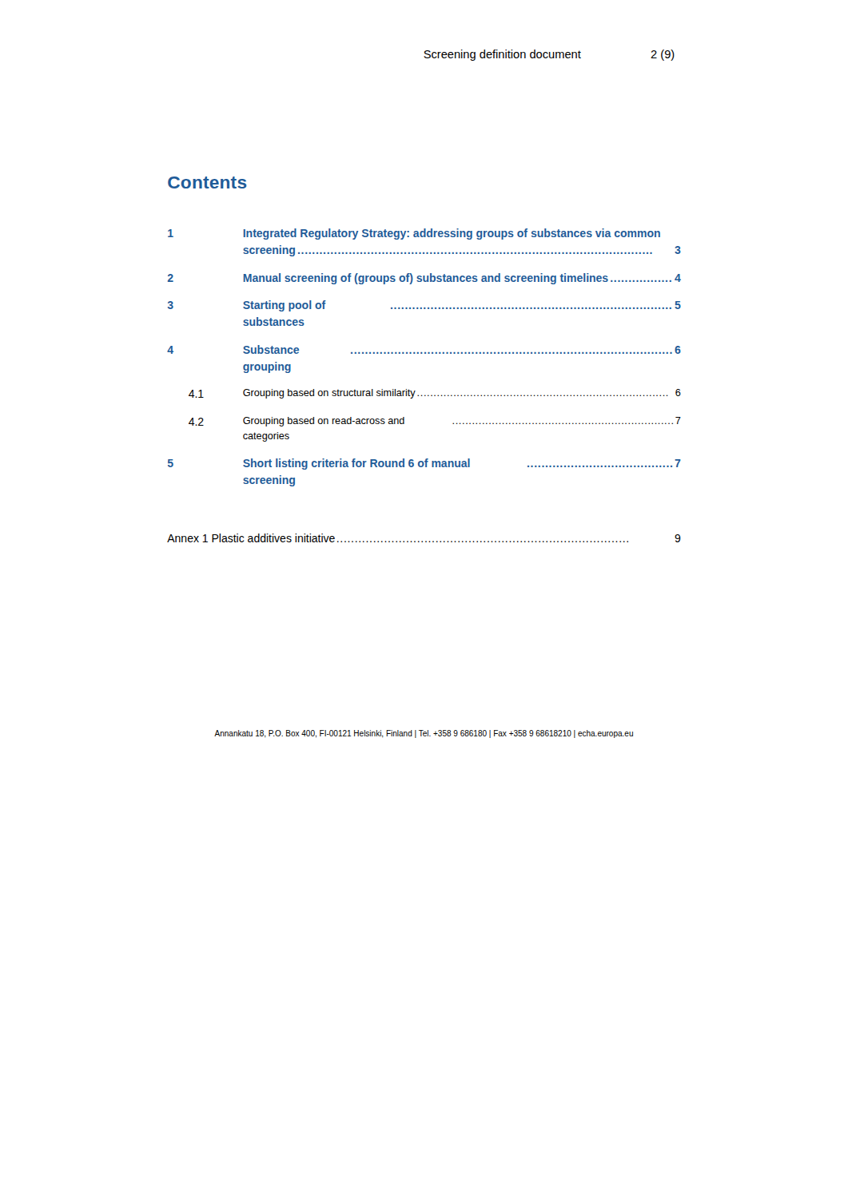Screening definition document 2 (9)
Contents
| 1 | Integrated Regulatory Strategy: addressing groups of substances via common screening ................................................................................................. 3 |
| 2 | Manual screening of (groups of) substances and screening timelines ................. 4 |
| 3 | Starting pool of substances .............................................................................. 5 |
| 4 | Substance grouping .......................................................................................... 6 |
| 4.1 | Grouping based on structural similarity ............................................................................ 6 |
| 4.2 | Grouping based on read-across and categories .................................................................... 7 |
| 5 | Short listing criteria for Round 6 of manual screening ........................................ 7 |
Annex 1 Plastic additives initiative ................................................................................ 9
Annankatu 18, P.O. Box 400, FI-00121 Helsinki, Finland | Tel. +358 9 686180 | Fax +358 9 68618210 | echa.europa.eu